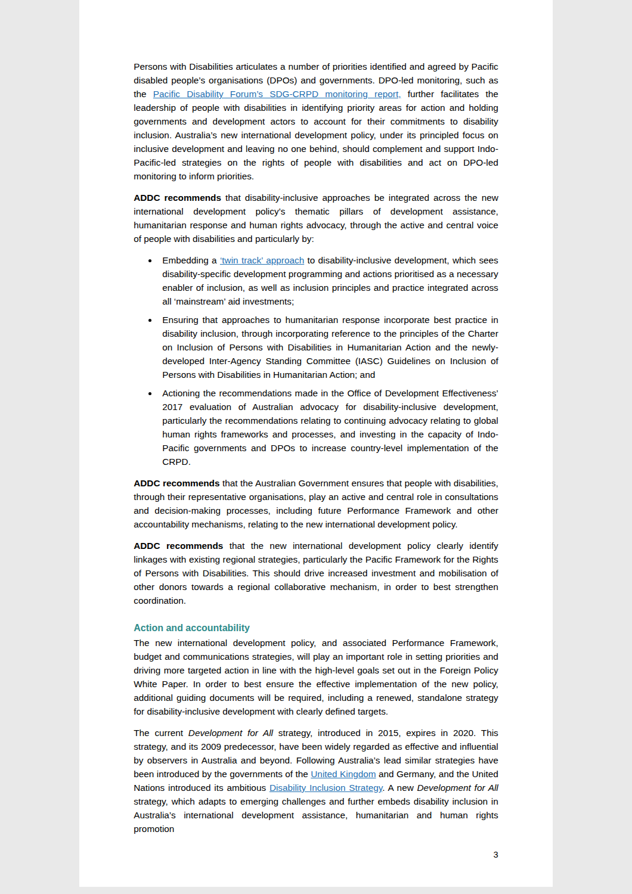Persons with Disabilities articulates a number of priorities identified and agreed by Pacific disabled people’s organisations (DPOs) and governments. DPO-led monitoring, such as the Pacific Disability Forum’s SDG-CRPD monitoring report, further facilitates the leadership of people with disabilities in identifying priority areas for action and holding governments and development actors to account for their commitments to disability inclusion. Australia’s new international development policy, under its principled focus on inclusive development and leaving no one behind, should complement and support Indo-Pacific-led strategies on the rights of people with disabilities and act on DPO-led monitoring to inform priorities.
ADDC recommends that disability-inclusive approaches be integrated across the new international development policy’s thematic pillars of development assistance, humanitarian response and human rights advocacy, through the active and central voice of people with disabilities and particularly by:
Embedding a ‘twin track’ approach to disability-inclusive development, which sees disability-specific development programming and actions prioritised as a necessary enabler of inclusion, as well as inclusion principles and practice integrated across all ‘mainstream’ aid investments;
Ensuring that approaches to humanitarian response incorporate best practice in disability inclusion, through incorporating reference to the principles of the Charter on Inclusion of Persons with Disabilities in Humanitarian Action and the newly-developed Inter-Agency Standing Committee (IASC) Guidelines on Inclusion of Persons with Disabilities in Humanitarian Action; and
Actioning the recommendations made in the Office of Development Effectiveness’ 2017 evaluation of Australian advocacy for disability-inclusive development, particularly the recommendations relating to continuing advocacy relating to global human rights frameworks and processes, and investing in the capacity of Indo-Pacific governments and DPOs to increase country-level implementation of the CRPD.
ADDC recommends that the Australian Government ensures that people with disabilities, through their representative organisations, play an active and central role in consultations and decision-making processes, including future Performance Framework and other accountability mechanisms, relating to the new international development policy.
ADDC recommends that the new international development policy clearly identify linkages with existing regional strategies, particularly the Pacific Framework for the Rights of Persons with Disabilities. This should drive increased investment and mobilisation of other donors towards a regional collaborative mechanism, in order to best strengthen coordination.
Action and accountability
The new international development policy, and associated Performance Framework, budget and communications strategies, will play an important role in setting priorities and driving more targeted action in line with the high-level goals set out in the Foreign Policy White Paper. In order to best ensure the effective implementation of the new policy, additional guiding documents will be required, including a renewed, standalone strategy for disability-inclusive development with clearly defined targets.
The current Development for All strategy, introduced in 2015, expires in 2020. This strategy, and its 2009 predecessor, have been widely regarded as effective and influential by observers in Australia and beyond. Following Australia’s lead similar strategies have been introduced by the governments of the United Kingdom and Germany, and the United Nations introduced its ambitious Disability Inclusion Strategy. A new Development for All strategy, which adapts to emerging challenges and further embeds disability inclusion in Australia’s international development assistance, humanitarian and human rights promotion
3